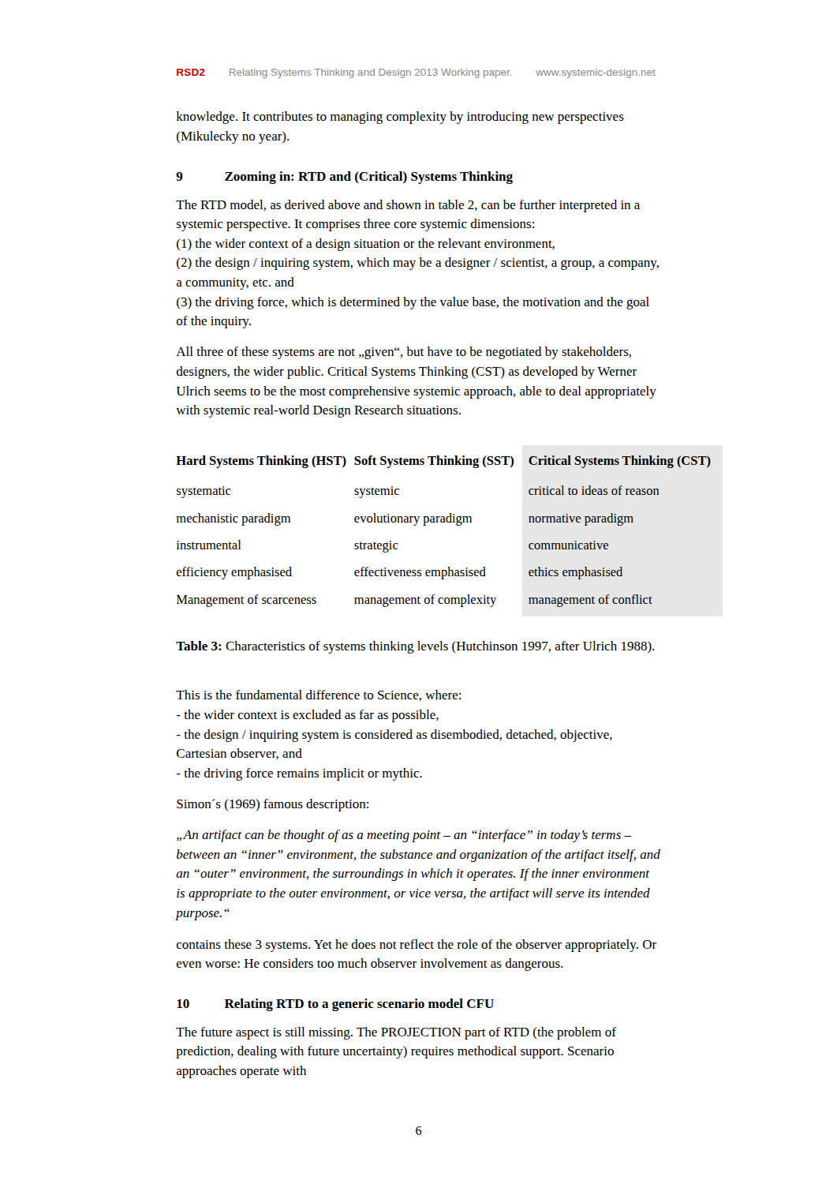RSD2 Relating Systems Thinking and Design 2013 Working paper. www.systemic-design.net
knowledge. It contributes to managing complexity by introducing new perspectives (Mikulecky no year).
9 Zooming in: RTD and (Critical) Systems Thinking
The RTD model, as derived above and shown in table 2, can be further interpreted in a systemic perspective. It comprises three core systemic dimensions:
(1) the wider context of a design situation or the relevant environment,
(2) the design / inquiring system, which may be a designer / scientist, a group, a company, a community, etc. and
(3) the driving force, which is determined by the value base, the motivation and the goal of the inquiry.
All three of these systems are not „given“, but have to be negotiated by stakeholders, designers, the wider public. Critical Systems Thinking (CST) as developed by Werner Ulrich seems to be the most comprehensive systemic approach, able to deal appropriately with systemic real-world Design Research situations.
| Hard Systems Thinking (HST) | Soft Systems Thinking (SST) | Critical Systems Thinking (CST) |
| --- | --- | --- |
| systematic | systemic | critical to ideas of reason |
| mechanistic paradigm | evolutionary paradigm | normative paradigm |
| instrumental | strategic | communicative |
| efficiency emphasised | effectiveness emphasised | ethics emphasised |
| Management of scarceness | management of complexity | management of conflict |
Table 3: Characteristics of systems thinking levels (Hutchinson 1997, after Ulrich 1988).
This is the fundamental difference to Science, where:
- the wider context is excluded as far as possible,
- the design / inquiring system is considered as disembodied, detached, objective, Cartesian observer, and
- the driving force remains implicit or mythic.
Simon´s (1969) famous description:
„An artifact can be thought of as a meeting point – an “interface” in today’s terms – between an “inner” environment, the substance and organization of the artifact itself, and an “outer” environment, the surroundings in which it operates. If the inner environment is appropriate to the outer environment, or vice versa, the artifact will serve its intended purpose.“
contains these 3 systems. Yet he does not reflect the role of the observer appropriately. Or even worse: He considers too much observer involvement as dangerous.
10 Relating RTD to a generic scenario model CFU
The future aspect is still missing. The PROJECTION part of RTD (the problem of prediction, dealing with future uncertainty) requires methodical support. Scenario approaches operate with
6